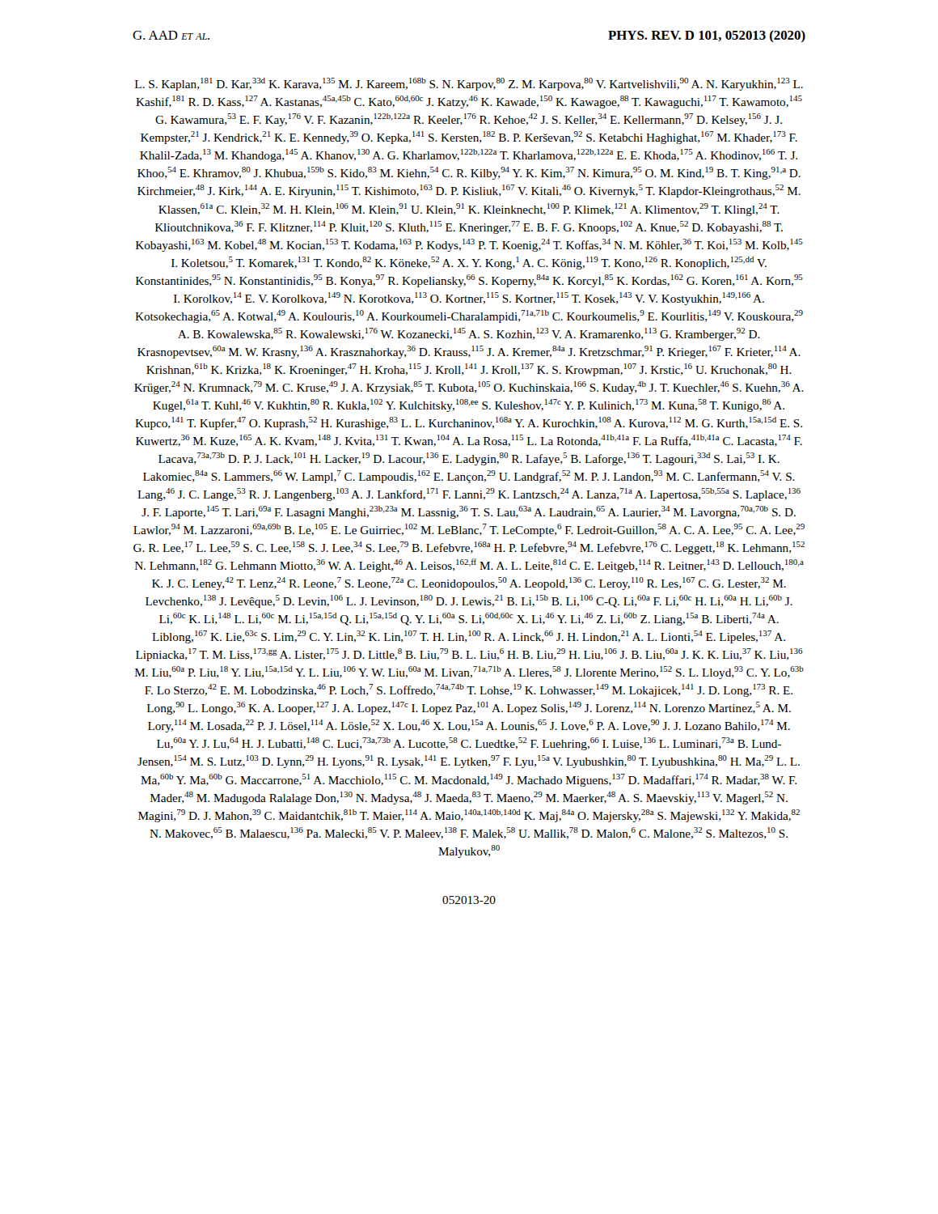G. AAD et al.
PHYS. REV. D 101, 052013 (2020)
L. S. Kaplan,181 D. Kar,33d K. Karava,135 M. J. Kareem,168b S. N. Karpov,80 Z. M. Karpova,80 V. Kartvelishvili,90 A. N. Karyukhin,123 L. Kashif,181 R. D. Kass,127 A. Kastanas,45a,45b C. Kato,60d,60c J. Katzy,46 K. Kawade,150 K. Kawagoe,88 T. Kawaguchi,117 T. Kawamoto,145 G. Kawamura,53 E. F. Kay,176 V. F. Kazanin,122b,122a R. Keeler,176 R. Kehoe,42 J. S. Keller,34 E. Kellermann,97 D. Kelsey,156 J. J. Kempster,21 J. Kendrick,21 K. E. Kennedy,39 O. Kepka,141 S. Kersten,182 B. P. Kerševan,92 S. Ketabchi Haghighat,167 M. Khader,173 F. Khalil-Zada,13 M. Khandoga,145 A. Khanov,130 A. G. Kharlamov,122b,122a T. Kharlamova,122b,122a E. E. Khoda,175 A. Khodinov,166 T. J. Khoo,54 E. Khramov,80 J. Khubua,159b S. Kido,83 M. Kiehn,54 C. R. Kilby,94 Y. K. Kim,37 N. Kimura,95 O. M. Kind,19 B. T. King,91,a D. Kirchmeier,48 J. Kirk,144 A. E. Kiryunin,115 T. Kishimoto,163 D. P. Kisliuk,167 V. Kitali,46 O. Kivernyk,5 T. Klapdor-Kleingrothaus,52 M. Klassen,61a C. Klein,32 M. H. Klein,106 M. Klein,91 U. Klein,91 K. Kleinknecht,100 P. Klimek,121 A. Klimentov,29 T. Klingl,24 T. Klioutchnikova,36 F. F. Klitzner,114 P. Kluit,120 S. Kluth,115 E. Kneringer,77 E. B. F. G. Knoops,102 A. Knue,52 D. Kobayashi,88 T. Kobayashi,163 M. Kobel,48 M. Kocian,153 T. Kodama,163 P. Kodys,143 P. T. Koenig,24 T. Koffas,34 N. M. Köhler,36 T. Koi,153 M. Kolb,145 I. Koletsou,5 T. Komarek,131 T. Kondo,82 K. Köneke,52 A. X. Y. Kong,1 A. C. König,119 T. Kono,126 R. Konoplich,125,dd V. Konstantinides,95 N. Konstantinidis,95 B. Konya,97 R. Kopeliansky,66 S. Koperny,84a K. Korcyl,85 K. Kordas,162 G. Koren,161 A. Korn,95 I. Korolkov,14 E. V. Korolkova,149 N. Korotkova,113 O. Kortner,115 S. Kortner,115 T. Kosek,143 V. V. Kostyukhin,149,166 A. Kotsokechagia,65 A. Kotwal,49 A. Koulouris,10 A. Kourkoumeli-Charalampidi,71a,71b C. Kourkoumelis,9 E. Kourlitis,149 V. Kouskoura,29 A. B. Kowalewska,85 R. Kowalewski,176 W. Kozanecki,145 A. S. Kozhin,123 V. A. Kramarenko,113 G. Kramberger,92 D. Krasnopevtsev,60a M. W. Krasny,136 A. Krasznahorkay,36 D. Krauss,115 J. A. Kremer,84a J. Kretzschmar,91 P. Krieger,167 F. Krieter,114 A. Krishnan,61b K. Krizka,18 K. Kroeninger,47 H. Kroha,115 J. Kroll,141 J. Kroll,137 K. S. Krowpman,107 J. Krstic,16 U. Kruchonak,80 H. Krüger,24 N. Krumnack,79 M. C. Kruse,49 J. A. Krzysiak,85 T. Kubota,105 O. Kuchinskaia,166 S. Kuday,4b J. T. Kuechler,46 S. Kuehn,36 A. Kugel,61a T. Kuhl,46 V. Kukhtin,80 R. Kukla,102 Y. Kulchitsky,108,ee S. Kuleshov,147c Y. P. Kulinich,173 M. Kuna,58 T. Kunigo,86 A. Kupco,141 T. Kupfer,47 O. Kuprash,52 H. Kurashige,83 L. L. Kurchaninov,168a Y. A. Kurochkin,108 A. Kurova,112 M. G. Kurth,15a,15d E. S. Kuwertz,36 M. Kuze,165 A. K. Kvam,148 J. Kvita,131 T. Kwan,104 A. La Rosa,115 L. La Rotonda,41b,41a F. La Ruffa,41b,41a C. Lacasta,174 F. Lacava,73a,73b D. P. J. Lack,101 H. Lacker,19 D. Lacour,136 E. Ladygin,80 R. Lafaye,5 B. Laforge,136 T. Lagouri,33d S. Lai,53 I. K. Lakomiec,84a S. Lammers,66 W. Lampl,7 C. Lampoudis,162 E. Lançon,29 U. Landgraf,52 M. P. J. Landon,93 M. C. Lanfermann,54 V. S. Lang,46 J. C. Lange,53 R. J. Langenberg,103 A. J. Lankford,171 F. Lanni,29 K. Lantzsch,24 A. Lanza,71a A. Lapertosa,55b,55a S. Laplace,136 J. F. Laporte,145 T. Lari,69a F. Lasagni Manghi,23b,23a M. Lassnig,36 T. S. Lau,63a A. Laudrain,65 A. Laurier,34 M. Lavorgna,70a,70b S. D. Lawlor,94 M. Lazzaroni,69a,69b B. Le,105 E. Le Guirriec,102 M. LeBlanc,7 T. LeCompte,6 F. Ledroit-Guillon,58 A. C. A. Lee,95 C. A. Lee,29 G. R. Lee,17 L. Lee,59 S. C. Lee,158 S. J. Lee,34 S. Lee,79 B. Lefebvre,168a H. P. Lefebvre,94 M. Lefebvre,176 C. Leggett,18 K. Lehmann,152 N. Lehmann,182 G. Lehmann Miotto,36 W. A. Leight,46 A. Leisos,162,ff M. A. L. Leite,81d C. E. Leitgeb,114 R. Leitner,143 D. Lellouch,180,a K. J. C. Leney,42 T. Lenz,24 R. Leone,7 S. Leone,72a C. Leonidopoulos,50 A. Leopold,136 C. Leroy,110 R. Les,167 C. G. Lester,32 M. Levchenko,138 J. Levêque,5 D. Levin,106 L. J. Levinson,180 D. J. Lewis,21 B. Li,15b B. Li,106 C-Q. Li,60a F. Li,60c H. Li,60a H. Li,60b J. Li,60c K. Li,148 L. Li,60c M. Li,15a,15d Q. Li,15a,15d Q. Y. Li,60a S. Li,60d,60c X. Li,46 Y. Li,46 Z. Li,60b Z. Liang,15a B. Liberti,74a A. Liblong,167 K. Lie,63c S. Lim,29 C. Y. Lin,32 K. Lin,107 T. H. Lin,100 R. A. Linck,66 J. H. Lindon,21 A. L. Lionti,54 E. Lipeles,137 A. Lipniacka,17 T. M. Liss,173,gg A. Lister,175 J. D. Little,8 B. Liu,79 B. L. Liu,6 H. B. Liu,29 H. Liu,106 J. B. Liu,60a J. K. K. Liu,37 K. Liu,136 M. Liu,60a P. Liu,18 Y. Liu,15a,15d Y. L. Liu,106 Y. W. Liu,60a M. Livan,71a,71b A. Lleres,58 J. Llorente Merino,152 S. L. Lloyd,93 C. Y. Lo,63b F. Lo Sterzo,42 E. M. Lobodzinska,46 P. Loch,7 S. Loffredo,74a,74b T. Lohse,19 K. Lohwasser,149 M. Lokajicek,141 J. D. Long,173 R. E. Long,90 L. Longo,36 K. A. Looper,127 J. A. Lopez,147c I. Lopez Paz,101 A. Lopez Solis,149 J. Lorenz,114 N. Lorenzo Martinez,5 A. M. Lory,114 M. Losada,22 P. J. Lösel,114 A. Lösle,52 X. Lou,46 X. Lou,15a A. Lounis,65 J. Love,6 P. A. Love,90 J. J. Lozano Bahilo,174 M. Lu,60a Y. J. Lu,64 H. J. Lubatti,148 C. Luci,73a,73b A. Lucotte,58 C. Luedtke,52 F. Luehring,66 I. Luise,136 L. Luminari,73a B. Lund-Jensen,154 M. S. Lutz,103 D. Lynn,29 H. Lyons,91 R. Lysak,141 E. Lytken,97 F. Lyu,15a V. Lyubushkin,80 T. Lyubushkina,80 H. Ma,29 L. L. Ma,60b Y. Ma,60b G. Maccarrone,51 A. Macchiolo,115 C. M. Macdonald,149 J. Machado Miguens,137 D. Madaffari,174 R. Madar,38 W. F. Mader,48 M. Madugoda Ralalage Don,130 N. Madysa,48 J. Maeda,83 T. Maeno,29 M. Maerker,48 A. S. Maevskiy,113 V. Magerl,52 N. Magini,79 D. J. Mahon,39 C. Maidantchik,81b T. Maier,114 A. Maio,140a,140b,140d K. Maj,84a O. Majersky,28a S. Majewski,132 Y. Makida,82 N. Makovec,65 B. Malaescu,136 Pa. Malecki,85 V. P. Maleev,138 F. Malek,58 U. Mallik,78 D. Malon,6 C. Malone,32 S. Maltezos,10 S. Malyukov,80
052013-20